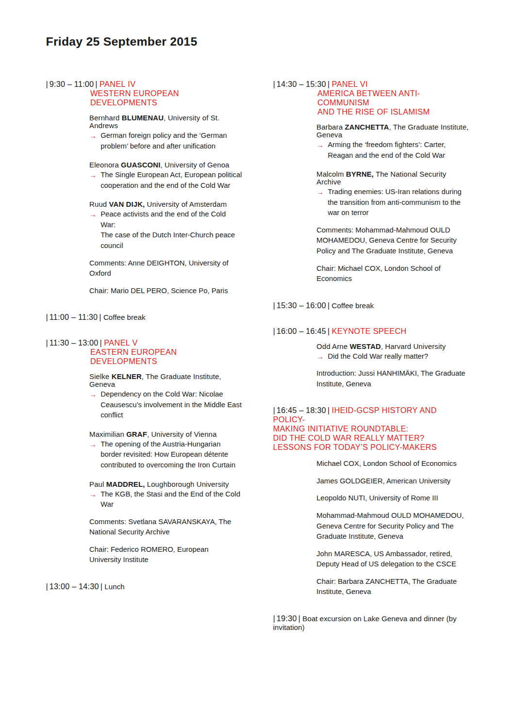Friday 25 September 2015
|9:30 – 11:00| Panel IV
Western European developments
Bernhard BLUMENAU, University of St. Andrews
German foreign policy and the ‘German problem’ before and after unification
Eleonora GUASCONI, University of Genoa
The Single European Act, European political cooperation and the end of the Cold War
Ruud VAN DIJK, University of Amsterdam
Peace activists and the end of the Cold War:
The case of the Dutch Inter-Church peace council
Comments: Anne DEIGHTON, University of Oxford
Chair: Mario DEL PERO, Science Po, Paris
|11:00 – 11:30| Coffee break
|11:30 – 13:00| Panel V
Eastern European developments
Sielke KELNER, The Graduate Institute, Geneva
Dependency on the Cold War: Nicolae Ceausescu’s involvement in the Middle East conflict
Maximilian GRAF, University of Vienna
The opening of the Austria-Hungarian border revisited: How European détente contributed to overcoming the Iron Curtain
Paul MADDREL, Loughborough University
The KGB, the Stasi and the End of the Cold War
Comments: Svetlana SAVARANSKAYA, The National Security Archive
Chair: Federico ROMERO, European University Institute
|13:00 – 14:30| Lunch
|14:30 – 15:30| Panel VI
America between anti-communism
and the rise of Islamism
Barbara ZANCHETTA, The Graduate Institute, Geneva
Arming the ‘freedom fighters’: Carter, Reagan and the end of the Cold War
Malcolm BYRNE, The National Security Archive
Trading enemies: US-Iran relations during the transition from anti-communism to the war on terror
Comments: Mohammad-Mahmoud OULD MOHAMEDOU, Geneva Centre for Security Policy and The Graduate Institute, Geneva
Chair: Michael COX, London School of Economics
|15:30 – 16:00| Coffee break
|16:00 – 16:45| Keynote speech
Odd Arne WESTAD, Harvard University
Did the Cold War really matter?
Introduction: Jussi HANHIMÄKI, The Graduate Institute, Geneva
|16:45 – 18:30| IHEID-GCSP history and policy-
making initiative roundtable:
Did the Cold War really matter?
Lessons for today’s policy-makers
Michael COX, London School of Economics
James GOLDGEIER, American University
Leopoldo NUTI, University of Rome III
Mohammad-Mahmoud OULD MOHAMEDOU,
Geneva Centre for Security Policy and The Graduate Institute, Geneva
John MARESCA, US Ambassador, retired, Deputy Head of US delegation to the CSCE
Chair: Barbara ZANCHETTA, The Graduate Institute, Geneva
|19:30| Boat excursion on Lake Geneva and dinner (by invitation)